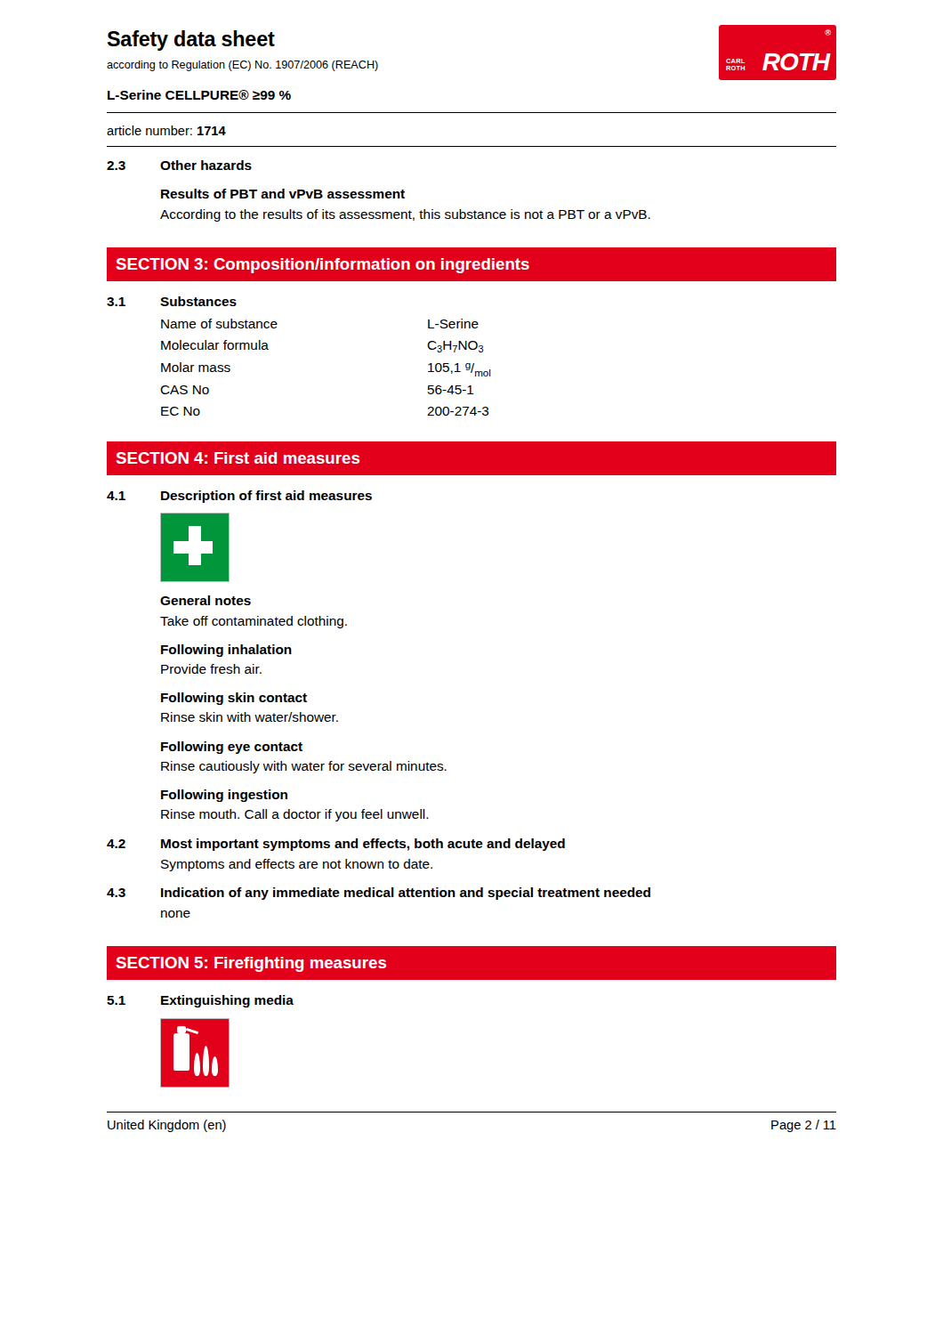Safety data sheet
according to Regulation (EC) No. 1907/2006 (REACH)
L-Serine CELLPURE® ≥99 %
® CARL
ROTH ROTH
article number: 1714
2.3
Other hazards
Results of PBT and vPvB assessment
According to the results of its assessment, this substance is not a PBT or a vPvB.
SECTION 3: Composition/information on ingredients
3.1
Substances
| Name of substance | L-Serine |
| Molecular formula | C 3 H 7 NO 3 |
| Molar mass | 105,1 g / mol |
| CAS No | 56-45-1 |
| EC No | 200-274-3 |
SECTION 4: First aid measures
4.1
Description of first aid measures
General notes
Take off contaminated clothing.
Following inhalation
Provide fresh air.
Following skin contact
Rinse skin with water/shower.
Following eye contact
Rinse cautiously with water for several minutes.
Following ingestion
Rinse mouth. Call a doctor if you feel unwell.
4.2
Most important symptoms and effects, both acute and delayed
Symptoms and effects are not known to date.
4.3
Indication of any immediate medical attention and special treatment needed
none
SECTION 5: Firefighting measures
5.1
Extinguishing media
United Kingdom (en) Page 2 / 11